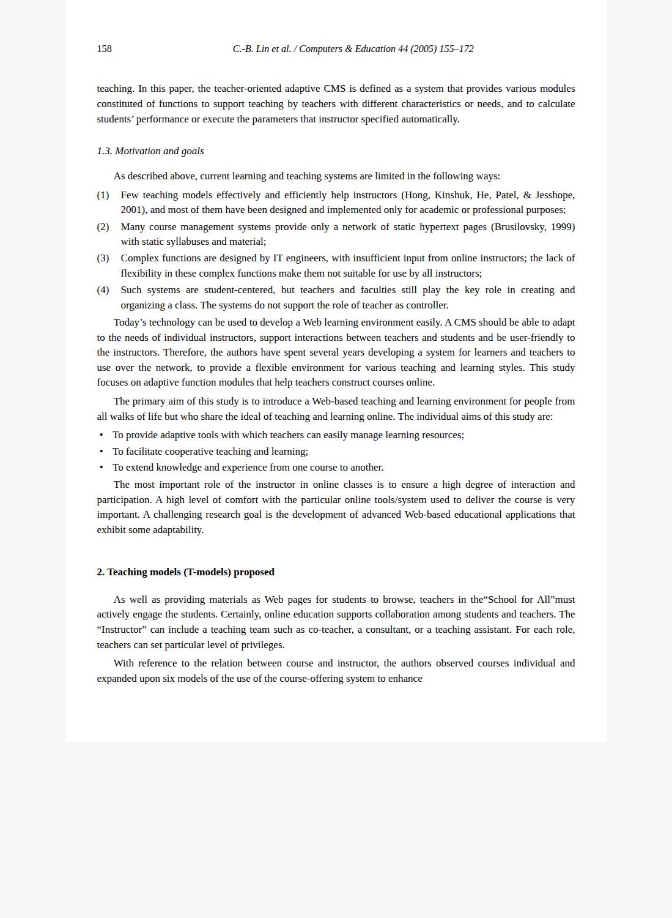158
C.-B. Lin et al. / Computers & Education 44 (2005) 155–172
teaching. In this paper, the teacher-oriented adaptive CMS is defined as a system that provides various modules constituted of functions to support teaching by teachers with different characteristics or needs, and to calculate students’ performance or execute the parameters that instructor specified automatically.
1.3. Motivation and goals
As described above, current learning and teaching systems are limited in the following ways:
(1) Few teaching models effectively and efficiently help instructors (Hong, Kinshuk, He, Patel, & Jesshope, 2001), and most of them have been designed and implemented only for academic or professional purposes;
(2) Many course management systems provide only a network of static hypertext pages (Brusilovsky, 1999) with static syllabuses and material;
(3) Complex functions are designed by IT engineers, with insufficient input from online instructors; the lack of flexibility in these complex functions make them not suitable for use by all instructors;
(4) Such systems are student-centered, but teachers and faculties still play the key role in creating and organizing a class. The systems do not support the role of teacher as controller.
Today’s technology can be used to develop a Web learning environment easily. A CMS should be able to adapt to the needs of individual instructors, support interactions between teachers and students and be user-friendly to the instructors. Therefore, the authors have spent several years developing a system for learners and teachers to use over the network, to provide a flexible environment for various teaching and learning styles. This study focuses on adaptive function modules that help teachers construct courses online.
The primary aim of this study is to introduce a Web-based teaching and learning environment for people from all walks of life but who share the ideal of teaching and learning online. The individual aims of this study are:
To provide adaptive tools with which teachers can easily manage learning resources;
To facilitate cooperative teaching and learning;
To extend knowledge and experience from one course to another.
The most important role of the instructor in online classes is to ensure a high degree of interaction and participation. A high level of comfort with the particular online tools/system used to deliver the course is very important. A challenging research goal is the development of advanced Web-based educational applications that exhibit some adaptability.
2. Teaching models (T-models) proposed
As well as providing materials as Web pages for students to browse, teachers in the“School for All”must actively engage the students. Certainly, online education supports collaboration among students and teachers. The “Instructor” can include a teaching team such as co-teacher, a consultant, or a teaching assistant. For each role, teachers can set particular level of privileges.
With reference to the relation between course and instructor, the authors observed courses individual and expanded upon six models of the use of the course-offering system to enhance